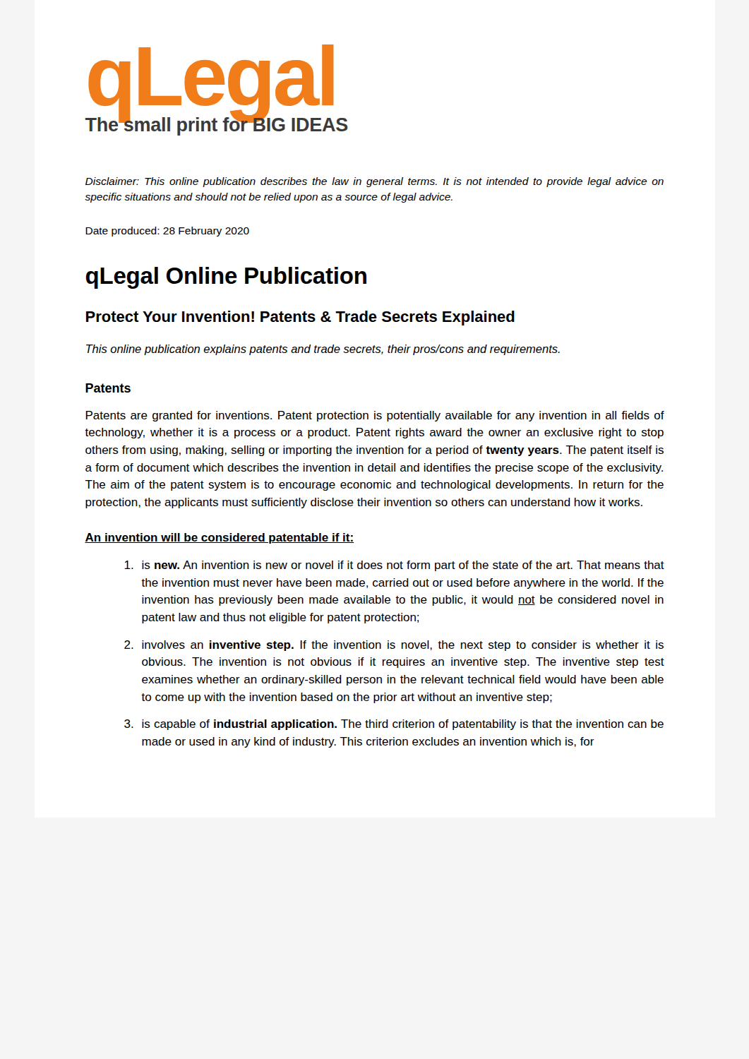q Legal
The small print for BIG IDEAS
Disclaimer: This online publication describes the law in general terms. It is not intended to provide legal advice on specific situations and should not be relied upon as a source of legal advice.
Date produced: 28 February 2020
qLegal Online Publication
Protect Your Invention! Patents & Trade Secrets Explained
This online publication explains patents and trade secrets, their pros/cons and requirements.
Patents
Patents are granted for inventions. Patent protection is potentially available for any invention in all fields of technology, whether it is a process or a product. Patent rights award the owner an exclusive right to stop others from using, making, selling or importing the invention for a period of twenty years. The patent itself is a form of document which describes the invention in detail and identifies the precise scope of the exclusivity. The aim of the patent system is to encourage economic and technological developments. In return for the protection, the applicants must sufficiently disclose their invention so others can understand how it works.
An invention will be considered patentable if it:
is new. An invention is new or novel if it does not form part of the state of the art. That means that the invention must never have been made, carried out or used before anywhere in the world. If the invention has previously been made available to the public, it would not be considered novel in patent law and thus not eligible for patent protection;
involves an inventive step. If the invention is novel, the next step to consider is whether it is obvious. The invention is not obvious if it requires an inventive step. The inventive step test examines whether an ordinary-skilled person in the relevant technical field would have been able to come up with the invention based on the prior art without an inventive step;
is capable of industrial application. The third criterion of patentability is that the invention can be made or used in any kind of industry. This criterion excludes an invention which is, for